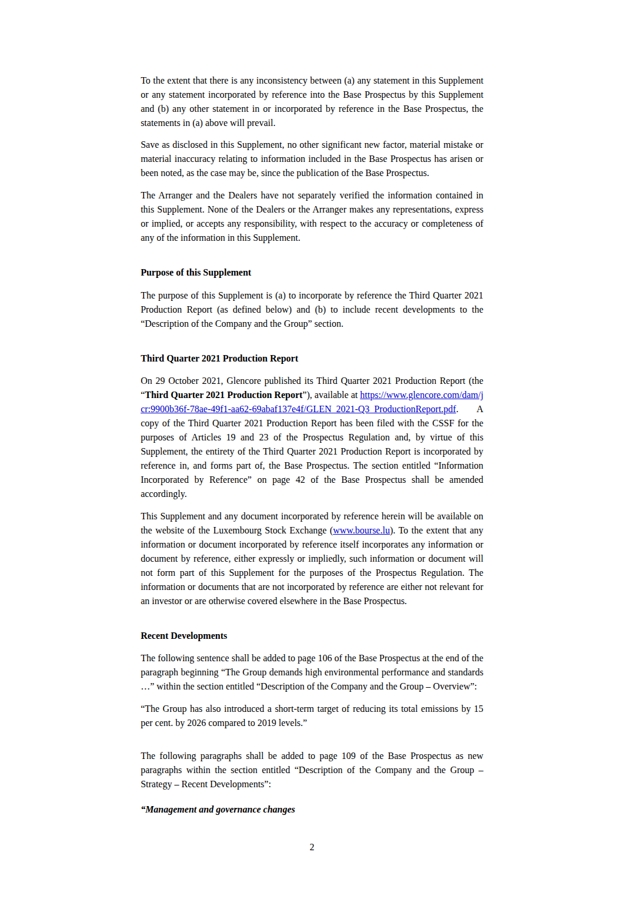To the extent that there is any inconsistency between (a) any statement in this Supplement or any statement incorporated by reference into the Base Prospectus by this Supplement and (b) any other statement in or incorporated by reference in the Base Prospectus, the statements in (a) above will prevail.
Save as disclosed in this Supplement, no other significant new factor, material mistake or material inaccuracy relating to information included in the Base Prospectus has arisen or been noted, as the case may be, since the publication of the Base Prospectus.
The Arranger and the Dealers have not separately verified the information contained in this Supplement. None of the Dealers or the Arranger makes any representations, express or implied, or accepts any responsibility, with respect to the accuracy or completeness of any of the information in this Supplement.
Purpose of this Supplement
The purpose of this Supplement is (a) to incorporate by reference the Third Quarter 2021 Production Report (as defined below) and (b) to include recent developments to the “Description of the Company and the Group” section.
Third Quarter 2021 Production Report
On 29 October 2021, Glencore published its Third Quarter 2021 Production Report (the “Third Quarter 2021 Production Report”), available at https://www.glencore.com/dam/jcr:9900b36f-78ae-49f1-aa62-69abaf137e4f/GLEN_2021-Q3_ProductionReport.pdf. A copy of the Third Quarter 2021 Production Report has been filed with the CSSF for the purposes of Articles 19 and 23 of the Prospectus Regulation and, by virtue of this Supplement, the entirety of the Third Quarter 2021 Production Report is incorporated by reference in, and forms part of, the Base Prospectus. The section entitled “Information Incorporated by Reference” on page 42 of the Base Prospectus shall be amended accordingly.
This Supplement and any document incorporated by reference herein will be available on the website of the Luxembourg Stock Exchange (www.bourse.lu). To the extent that any information or document incorporated by reference itself incorporates any information or document by reference, either expressly or impliedly, such information or document will not form part of this Supplement for the purposes of the Prospectus Regulation. The information or documents that are not incorporated by reference are either not relevant for an investor or are otherwise covered elsewhere in the Base Prospectus.
Recent Developments
The following sentence shall be added to page 106 of the Base Prospectus at the end of the paragraph beginning “The Group demands high environmental performance and standards …” within the section entitled “Description of the Company and the Group – Overview”:
“The Group has also introduced a short-term target of reducing its total emissions by 15 per cent. by 2026 compared to 2019 levels.”
The following paragraphs shall be added to page 109 of the Base Prospectus as new paragraphs within the section entitled “Description of the Company and the Group – Strategy – Recent Developments”:
“Management and governance changes
2